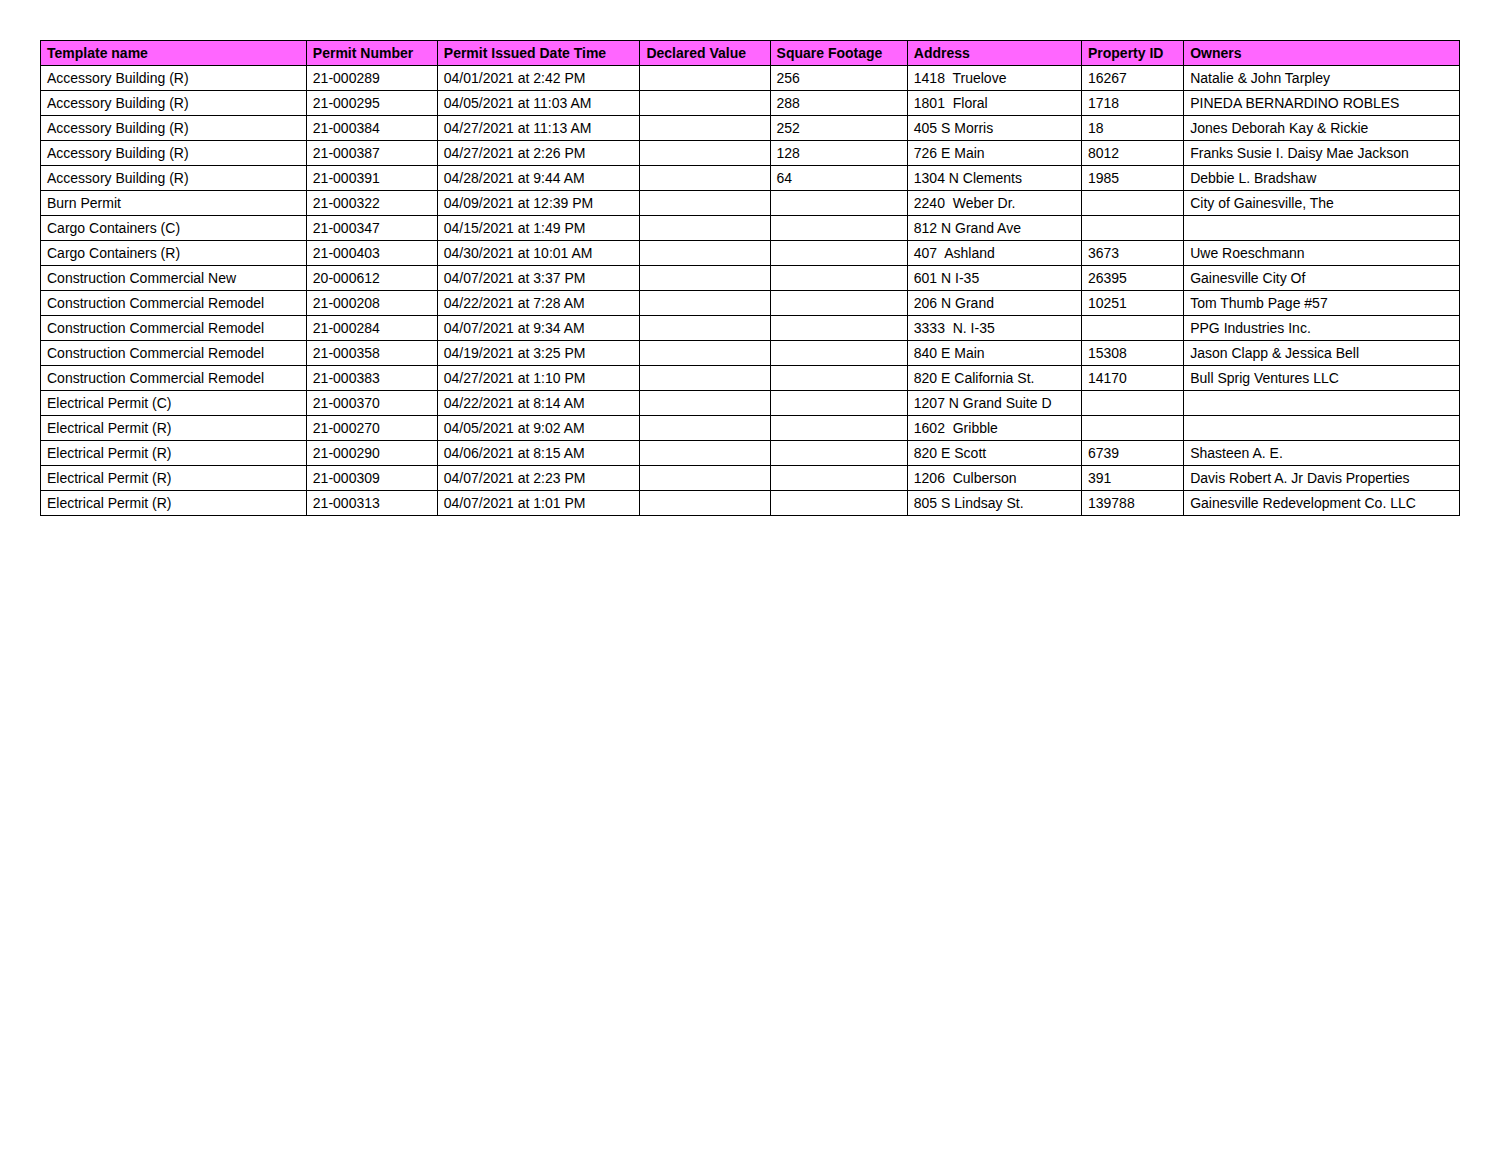| Template name | Permit Number | Permit Issued Date Time | Declared Value | Square Footage | Address | Property ID | Owners |
| --- | --- | --- | --- | --- | --- | --- | --- |
| Accessory Building (R) | 21-000289 | 04/01/2021 at 2:42 PM | | 256 | 1418 Truelove | 16267 | Natalie & John Tarpley |
| Accessory Building (R) | 21-000295 | 04/05/2021 at 11:03 AM | | 288 | 1801 Floral | 1718 | PINEDA BERNARDINO ROBLES |
| Accessory Building (R) | 21-000384 | 04/27/2021 at 11:13 AM | | 252 | 405 S Morris | 18 | Jones Deborah Kay & Rickie |
| Accessory Building (R) | 21-000387 | 04/27/2021 at 2:26 PM | | 128 | 726 E Main | 8012 | Franks Susie I. Daisy Mae Jackson |
| Accessory Building (R) | 21-000391 | 04/28/2021 at 9:44 AM | | 64 | 1304 N Clements | 1985 | Debbie L. Bradshaw |
| Burn Permit | 21-000322 | 04/09/2021 at 12:39 PM | | | 2240 Weber Dr. | | City of Gainesville, The |
| Cargo Containers (C) | 21-000347 | 04/15/2021 at 1:49 PM | | | 812 N Grand Ave | | |
| Cargo Containers (R) | 21-000403 | 04/30/2021 at 10:01 AM | | | 407 Ashland | 3673 | Uwe Roeschmann |
| Construction Commercial New | 20-000612 | 04/07/2021 at 3:37 PM | | | 601 N I-35 | 26395 | Gainesville City Of |
| Construction Commercial Remodel | 21-000208 | 04/22/2021 at 7:28 AM | | | 206 N Grand | 10251 | Tom Thumb Page #57 |
| Construction Commercial Remodel | 21-000284 | 04/07/2021 at 9:34 AM | | | 3333 N. I-35 | | PPG Industries Inc. |
| Construction Commercial Remodel | 21-000358 | 04/19/2021 at 3:25 PM | | | 840 E Main | 15308 | Jason Clapp & Jessica Bell |
| Construction Commercial Remodel | 21-000383 | 04/27/2021 at 1:10 PM | | | 820 E California St. | 14170 | Bull Sprig Ventures LLC |
| Electrical Permit (C) | 21-000370 | 04/22/2021 at 8:14 AM | | | 1207 N Grand Suite D | | |
| Electrical Permit (R) | 21-000270 | 04/05/2021 at 9:02 AM | | | 1602 Gribble | | |
| Electrical Permit (R) | 21-000290 | 04/06/2021 at 8:15 AM | | | 820 E Scott | 6739 | Shasteen A. E. |
| Electrical Permit (R) | 21-000309 | 04/07/2021 at 2:23 PM | | | 1206 Culberson | 391 | Davis Robert A. Jr Davis Properties |
| Electrical Permit (R) | 21-000313 | 04/07/2021 at 1:01 PM | | | 805 S Lindsay St. | 139788 | Gainesville Redevelopment Co. LLC |